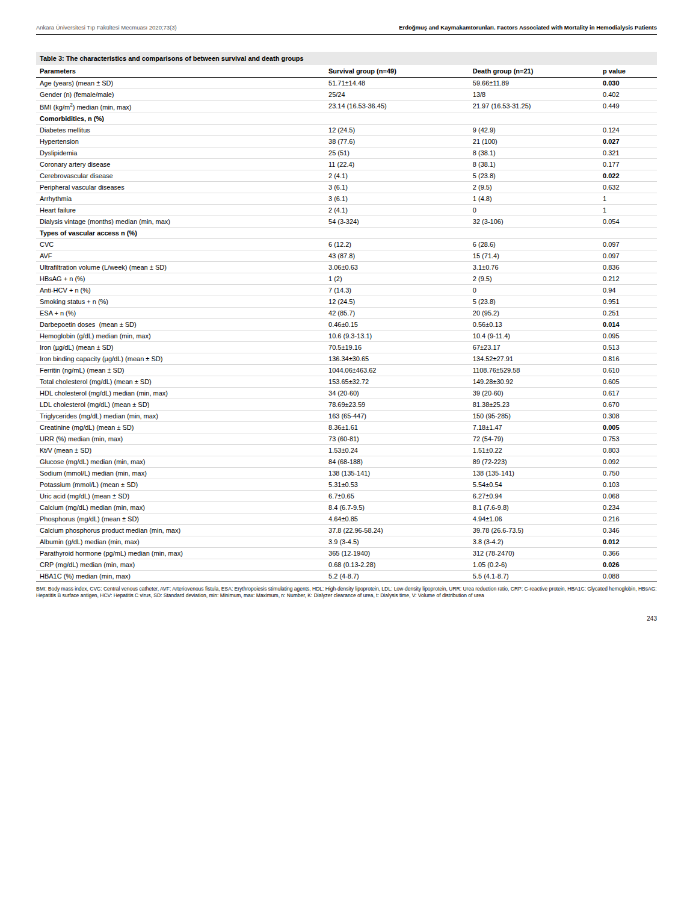Ankara Üniversitesi Tıp Fakültesi Mecmuası 2020;73(3) Erdoğmuş and Kaymakamtorunları. Factors Associated with Mortality in Hemodialysis Patients
Table 3: The characteristics and comparisons of between survival and death groups
| Parameters | Survival group (n=49) | Death group (n=21) | p value |
| --- | --- | --- | --- |
| Age (years) (mean ± SD) | 51.71±14.48 | 59.66±11.89 | 0.030 |
| Gender (n) (female/male) | 25/24 | 13/8 | 0.402 |
| BMI (kg/m 2 ) median (min, max) | 23.14 (16.53-36.45) | 21.97 (16.53-31.25) | 0.449 |
| Comorbidities, n (%) |
| Diabetes mellitus | 12 (24.5) | 9 (42.9) | 0.124 |
| Hypertension | 38 (77.6) | 21 (100) | 0.027 |
| Dyslipidemia | 25 (51) | 8 (38.1) | 0.321 |
| Coronary artery disease | 11 (22.4) | 8 (38.1) | 0.177 |
| Cerebrovascular disease | 2 (4.1) | 5 (23.8) | 0.022 |
| Peripheral vascular diseases | 3 (6.1) | 2 (9.5) | 0.632 |
| Arrhythmia | 3 (6.1) | 1 (4.8) | 1 |
| Heart failure | 2 (4.1) | 0 | 1 |
| Dialysis vintage (months) median (min, max) | 54 (3-324) | 32 (3-106) | 0.054 |
| Types of vascular access n (%) |
| CVC | 6 (12.2) | 6 (28.6) | 0.097 |
| AVF | 43 (87.8) | 15 (71.4) | 0.097 |
| Ultrafiltration volume (L/week) (mean ± SD) | 3.06±0.63 | 3.1±0.76 | 0.836 |
| HBsAG + n (%) | 1 (2) | 2 (9.5) | 0.212 |
| Anti-HCV + n (%) | 7 (14.3) | 0 | 0.94 |
| Smoking status + n (%) | 12 (24.5) | 5 (23.8) | 0.951 |
| ESA + n (%) | 42 (85.7) | 20 (95.2) | 0.251 |
| Darbepoetin doses (mean ± SD) | 0.46±0.15 | 0.56±0.13 | 0.014 |
| Hemoglobin (g/dL) median (min, max) | 10.6 (9.3-13.1) | 10.4 (9-11.4) | 0.095 |
| Iron (µg/dL) (mean ± SD) | 70.5±19.16 | 67±23.17 | 0.513 |
| Iron binding capacity (µg/dL) (mean ± SD) | 136.34±30.65 | 134.52±27.91 | 0.816 |
| Ferritin (ng/mL) (mean ± SD) | 1044.06±463.62 | 1108.76±529.58 | 0.610 |
| Total cholesterol (mg/dL) (mean ± SD) | 153.65±32.72 | 149.28±30.92 | 0.605 |
| HDL cholesterol (mg/dL) median (min, max) | 34 (20-60) | 39 (20-60) | 0.617 |
| LDL cholesterol (mg/dL) (mean ± SD) | 78.69±23.59 | 81.38±25.23 | 0.670 |
| Triglycerides (mg/dL) median (min, max) | 163 (65-447) | 150 (95-285) | 0.308 |
| Creatinine (mg/dL) (mean ± SD) | 8.36±1.61 | 7.18±1.47 | 0.005 |
| URR (%) median (min, max) | 73 (60-81) | 72 (54-79) | 0.753 |
| Kt/V (mean ± SD) | 1.53±0.24 | 1.51±0.22 | 0.803 |
| Glucose (mg/dL) median (min, max) | 84 (68-188) | 89 (72-223) | 0.092 |
| Sodium (mmol/L) median (min, max) | 138 (135-141) | 138 (135-141) | 0.750 |
| Potassium (mmol/L) (mean ± SD) | 5.31±0.53 | 5.54±0.54 | 0.103 |
| Uric acid (mg/dL) (mean ± SD) | 6.7±0.65 | 6.27±0.94 | 0.068 |
| Calcium (mg/dL) median (min, max) | 8.4 (6.7-9.5) | 8.1 (7.6-9.8) | 0.234 |
| Phosphorus (mg/dL) (mean ± SD) | 4.64±0.85 | 4.94±1.06 | 0.216 |
| Calcium phosphorus product median (min, max) | 37.8 (22.96-58.24) | 39.78 (26.6-73.5) | 0.346 |
| Albumin (g/dL) median (min, max) | 3.9 (3-4.5) | 3.8 (3-4.2) | 0.012 |
| Parathyroid hormone (pg/mL) median (min, max) | 365 (12-1940) | 312 (78-2470) | 0.366 |
| CRP (mg/dL) median (min, max) | 0.68 (0.13-2.28) | 1.05 (0.2-6) | 0.026 |
| HBA1C (%) median (min, max) | 5.2 (4-8.7) | 5.5 (4.1-8.7) | 0.088 |
BMI: Body mass index, CVC: Central venous catheter, AVF: Arteriovenous fistula, ESA: Erythropoiesis stimulating agents, HDL: High-density lipoprotein, LDL: Low-density lipoprotein, URR: Urea reduction ratio, CRP: C-reactive protein, HBA1C: Glycated hemoglobin, HBsAG: Hepatitis B surface antigen, HCV: Hepatitis C virus, SD: Standard deviation, min: Minimum, max: Maximum, n: Number, K: Dialyzer clearance of urea, t: Dialysis time, V: Volume of distribution of urea
243